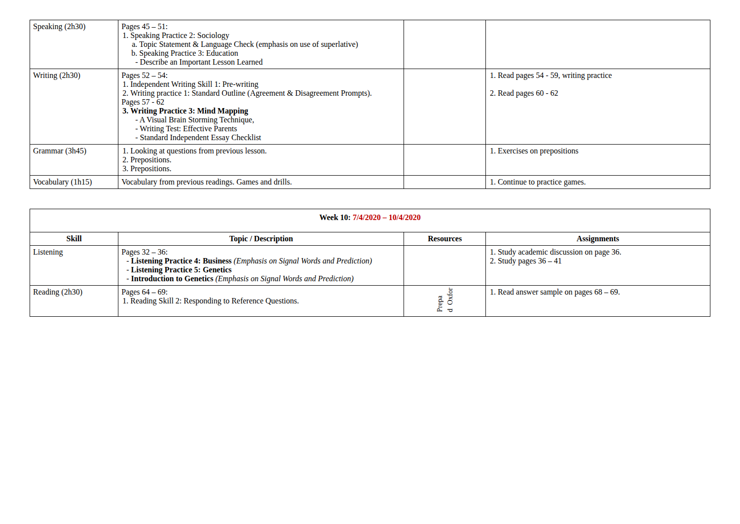| Speaking (2h30) | Pages 45 – 51: Speaking Practice 2: Sociology Topic Statement & Language Check (emphasis on use of superlative) Speaking Practice 3: Education Describe an Important Lesson Learned | | |
| Writing (2h30) | Pages 52 – 54: Independent Writing Skill 1: Pre-writing Writing practice 1: Standard Outline (Agreement & Disagreement Prompts). Pages 57 - 62 Writing Practice 3: Mind Mapping A Visual Brain Storming Technique, Writing Test: Effective Parents Standard Independent Essay Checklist | | Read pages 54 - 59, writing practice Read pages 60 - 62 |
| Grammar (3h45) | Looking at questions from previous lesson. Prepositions. Prepositions. | | Exercises on prepositions |
| Vocabulary (1h15) | Vocabulary from previous readings. Games and drills. | | Continue to practice games. |
| Week 10: 7/4/2020 – 10/4/2020 |
| Skill | Topic / Description | Resources | Assignments |
| Listening | Pages 32 – 36: Listening Practice 4: Business (Emphasis on Signal Words and Prediction) Listening Practice 5: Genetics Introduction to Genetics (Emphasis on Signal Words and Prediction) | | Study academic discussion on page 36. Study pages 36 – 41 |
| Reading (2h30) | Pages 64 – 69: Reading Skill 2: Responding to Reference Questions. | Prepa d Oxfor | Read answer sample on pages 68 – 69. |